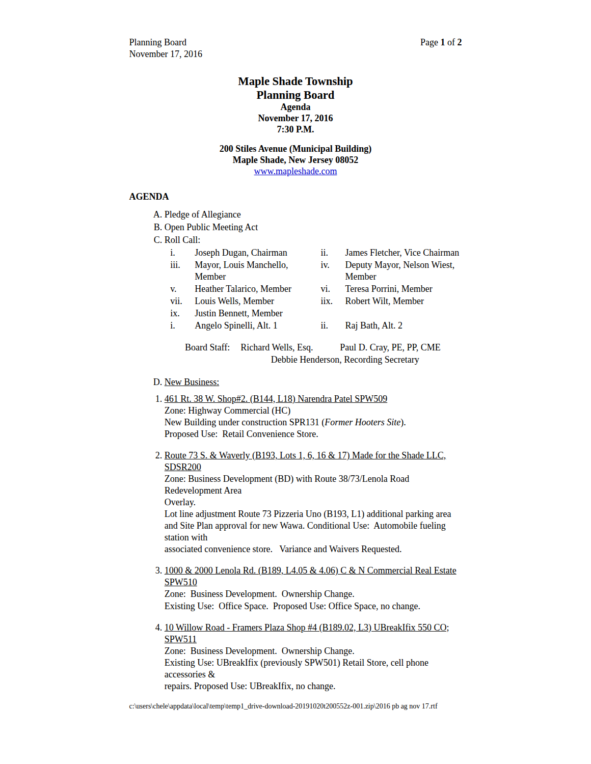Planning Board November 17, 2016
Page 1 of 2
Maple Shade Township
Planning Board
Agenda
November 17, 2016
7:30 P.M.
200 Stiles Avenue (Municipal Building)
Maple Shade, New Jersey 08052
www.mapleshade.com
AGENDA
Pledge of Allegiance
Open Public Meeting Act
Roll Call:
| i. | Joseph Dugan, Chairman | | ii. | James Fletcher, Vice Chairman |
| iii. | Mayor, Louis Manchello, Member | | iv. | Deputy Mayor, Nelson Wiest, Member |
| v. | Heather Talarico, Member | | vi. | Teresa Porrini, Member |
| vii. | Louis Wells, Member | | iix. | Robert Wilt, Member |
| ix. | Justin Bennett, Member | | | |
| i. | Angelo Spinelli, Alt. 1 | | ii. | Raj Bath, Alt. 2 |
| Board Staff: | Richard Wells, Esq. | Paul D. Cray, PE, PP, CME |
| | Debbie Henderson, Recording Secretary |
New Business:
461 Rt. 38 W. Shop#2. (B144, L18) Narendra Patel SPW509 Zone: Highway Commercial (HC) New Building under construction SPR131 (Former Hooters Site). Proposed Use: Retail Convenience Store.
Route 73 S. & Waverly (B193, Lots 1, 6, 16 & 17) Made for the Shade LLC, SDSR200 Zone: Business Development (BD) with Route 38/73/Lenola Road Redevelopment Area Overlay. Lot line adjustment Route 73 Pizzeria Uno (B193, L1) additional parking area and Site Plan approval for new Wawa. Conditional Use: Automobile fueling station with associated convenience store. Variance and Waivers Requested.
1000 & 2000 Lenola Rd. (B189, L4.05 & 4.06) C & N Commercial Real Estate SPW510 Zone: Business Development. Ownership Change. Existing Use: Office Space. Proposed Use: Office Space, no change.
10 Willow Road - Framers Plaza Shop #4 (B189.02, L3) UBreakIfix 550 CO; SPW511 Zone: Business Development. Ownership Change. Existing Use: UBreakIfix (previously SPW501) Retail Store, cell phone accessories & repairs. Proposed Use: UBreakIfix, no change.
c:\users\chele\appdata\local\temp\temp1_drive-download-20191020t200552z-001.zip\2016 pb ag nov 17.rtf